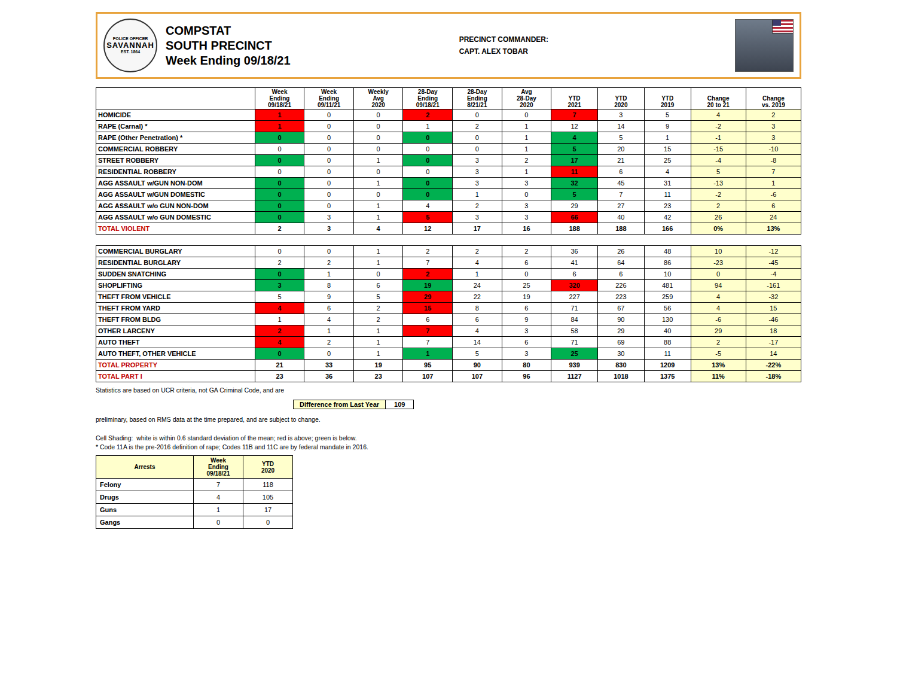POLICE OFFICER
SAVANNAH
EST. 1864
COMPSTAT
SOUTH PRECINCT
Week Ending 09/18/21
PRECINCT COMMANDER:
CAPT. ALEX TOBAR
| | Week Ending 09/18/21 | Week Ending 09/11/21 | Weekly Avg 2020 | 28-Day Ending 09/18/21 | 28-Day Ending 8/21/21 | Avg 28-Day 2020 | YTD 2021 | YTD 2020 | YTD 2019 | Change 20 to 21 | Change vs. 2019 |
| --- | --- | --- | --- | --- | --- | --- | --- | --- | --- | --- | --- |
| HOMICIDE | 1 | 0 | 0 | 2 | 0 | 0 | 7 | 3 | 5 | 4 | 2 |
| RAPE (Carnal) * | 1 | 0 | 0 | 1 | 2 | 1 | 12 | 14 | 9 | -2 | 3 |
| RAPE (Other Penetration) * | 0 | 0 | 0 | 0 | 0 | 1 | 4 | 5 | 1 | -1 | 3 |
| COMMERCIAL ROBBERY | 0 | 0 | 0 | 0 | 0 | 1 | 5 | 20 | 15 | -15 | -10 |
| STREET ROBBERY | 0 | 0 | 1 | 0 | 3 | 2 | 17 | 21 | 25 | -4 | -8 |
| RESIDENTIAL ROBBERY | 0 | 0 | 0 | 0 | 3 | 1 | 11 | 6 | 4 | 5 | 7 |
| AGG ASSAULT w/GUN NON-DOM | 0 | 0 | 1 | 0 | 3 | 3 | 32 | 45 | 31 | -13 | 1 |
| AGG ASSAULT w/GUN DOMESTIC | 0 | 0 | 0 | 0 | 1 | 0 | 5 | 7 | 11 | -2 | -6 |
| AGG ASSAULT w/o GUN NON-DOM | 0 | 0 | 1 | 4 | 2 | 3 | 29 | 27 | 23 | 2 | 6 |
| AGG ASSAULT w/o GUN DOMESTIC | 0 | 3 | 1 | 5 | 3 | 3 | 66 | 40 | 42 | 26 | 24 |
| TOTAL VIOLENT | 2 | 3 | 4 | 12 | 17 | 16 | 188 | 188 | 166 | 0% | 13% |
| COMMERCIAL BURGLARY | 0 | 0 | 1 | 2 | 2 | 2 | 36 | 26 | 48 | 10 | -12 |
| RESIDENTIAL BURGLARY | 2 | 2 | 1 | 7 | 4 | 6 | 41 | 64 | 86 | -23 | -45 |
| SUDDEN SNATCHING | 0 | 1 | 0 | 2 | 1 | 0 | 6 | 6 | 10 | 0 | -4 |
| SHOPLIFTING | 3 | 8 | 6 | 19 | 24 | 25 | 320 | 226 | 481 | 94 | -161 |
| THEFT FROM VEHICLE | 5 | 9 | 5 | 29 | 22 | 19 | 227 | 223 | 259 | 4 | -32 |
| THEFT FROM YARD | 4 | 6 | 2 | 15 | 8 | 6 | 71 | 67 | 56 | 4 | 15 |
| THEFT FROM BLDG | 1 | 4 | 2 | 6 | 6 | 9 | 84 | 90 | 130 | -6 | -46 |
| OTHER LARCENY | 2 | 1 | 1 | 7 | 4 | 3 | 58 | 29 | 40 | 29 | 18 |
| AUTO THEFT | 4 | 2 | 1 | 7 | 14 | 6 | 71 | 69 | 88 | 2 | -17 |
| AUTO THEFT, OTHER VEHICLE | 0 | 0 | 1 | 1 | 5 | 3 | 25 | 30 | 11 | -5 | 14 |
| TOTAL PROPERTY | 21 | 33 | 19 | 95 | 90 | 80 | 939 | 830 | 1209 | 13% | -22% |
| TOTAL PART I | 23 | 36 | 23 | 107 | 107 | 96 | 1127 | 1018 | 1375 | 11% | -18% |
Statistics are based on UCR criteria, not GA Criminal Code, and are
Difference from Last Year 109
preliminary, based on RMS data at the time prepared, and are subject to change.
Cell Shading: white is within 0.6 standard deviation of the mean; red is above; green is below.
* Code 11A is the pre-2016 definition of rape; Codes 11B and 11C are by federal mandate in 2016.
| Arrests | Week Ending 09/18/21 | YTD 2020 |
| --- | --- | --- |
| Felony | 7 | 118 |
| Drugs | 4 | 105 |
| Guns | 1 | 17 |
| Gangs | 0 | 0 |